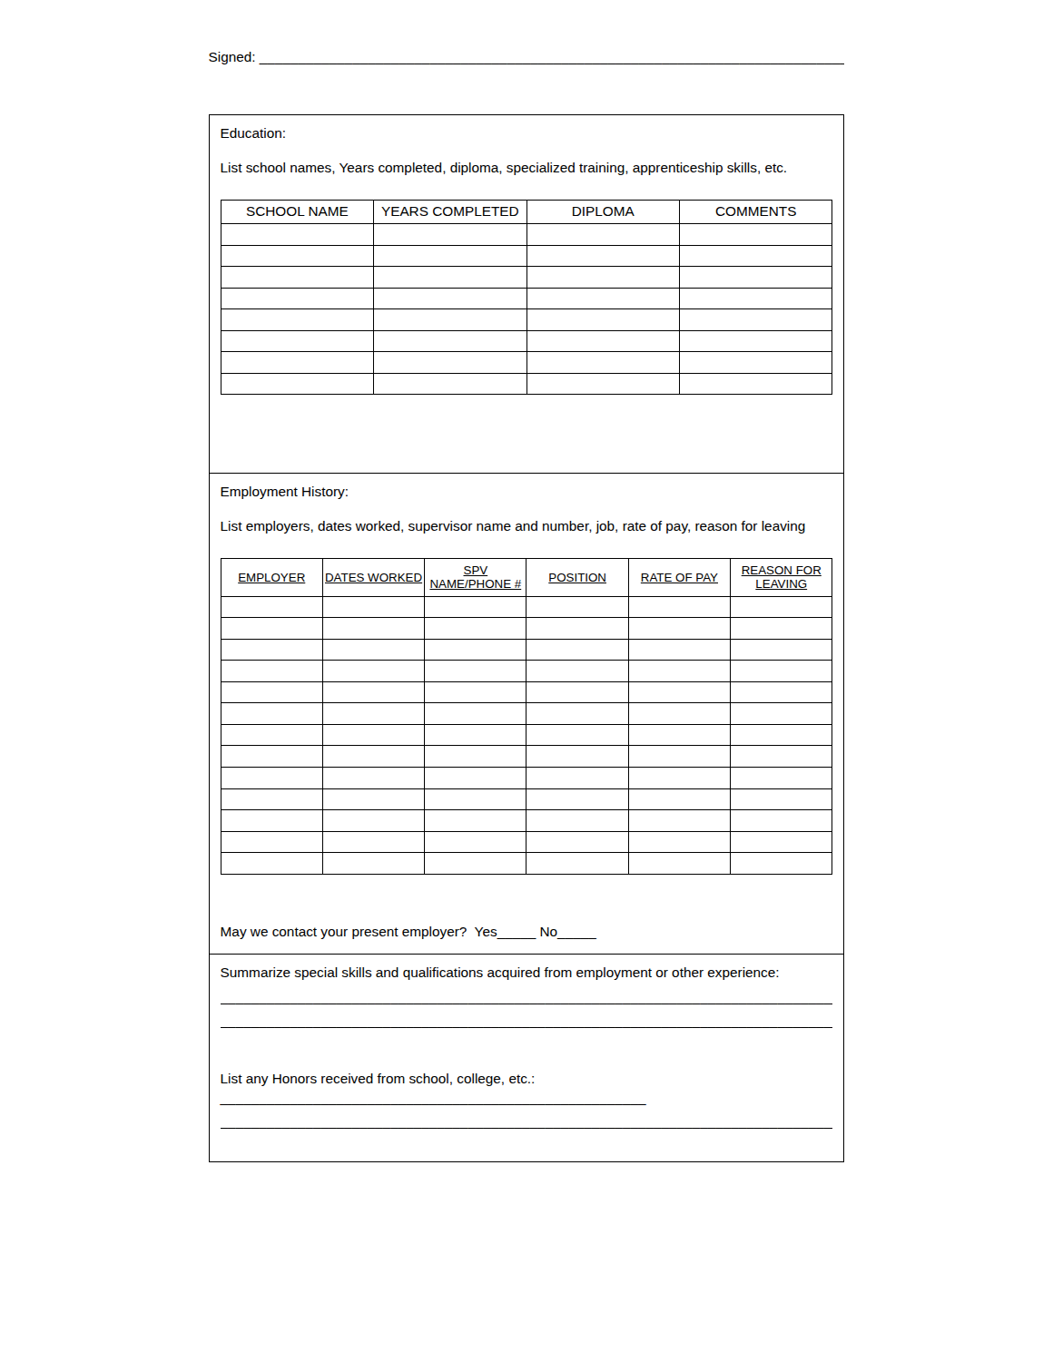Signed: _______________________________________________________________________________
Education:
List school names, Years completed, diploma, specialized training, apprenticeship skills, etc.
| SCHOOL NAME | YEARS COMPLETED | DIPLOMA | COMMENTS |
| --- | --- | --- | --- |
Employment History:
List employers, dates worked, supervisor name and number, job, rate of pay, reason for leaving
| EMPLOYER | DATES WORKED | SPV NAME/PHONE # | POSITION | RATE OF PAY | REASON FOR LEAVING |
| --- | --- | --- | --- | --- | --- |
May we contact your present employer? Yes_____ No_____
Summarize special skills and qualifications acquired from employment or other experience:
_____________________________________________________________________________________________________
_____________________________________________________________________________________________________
List any Honors received from school, college, etc.: _______________________________________________________
_____________________________________________________________________________________________________